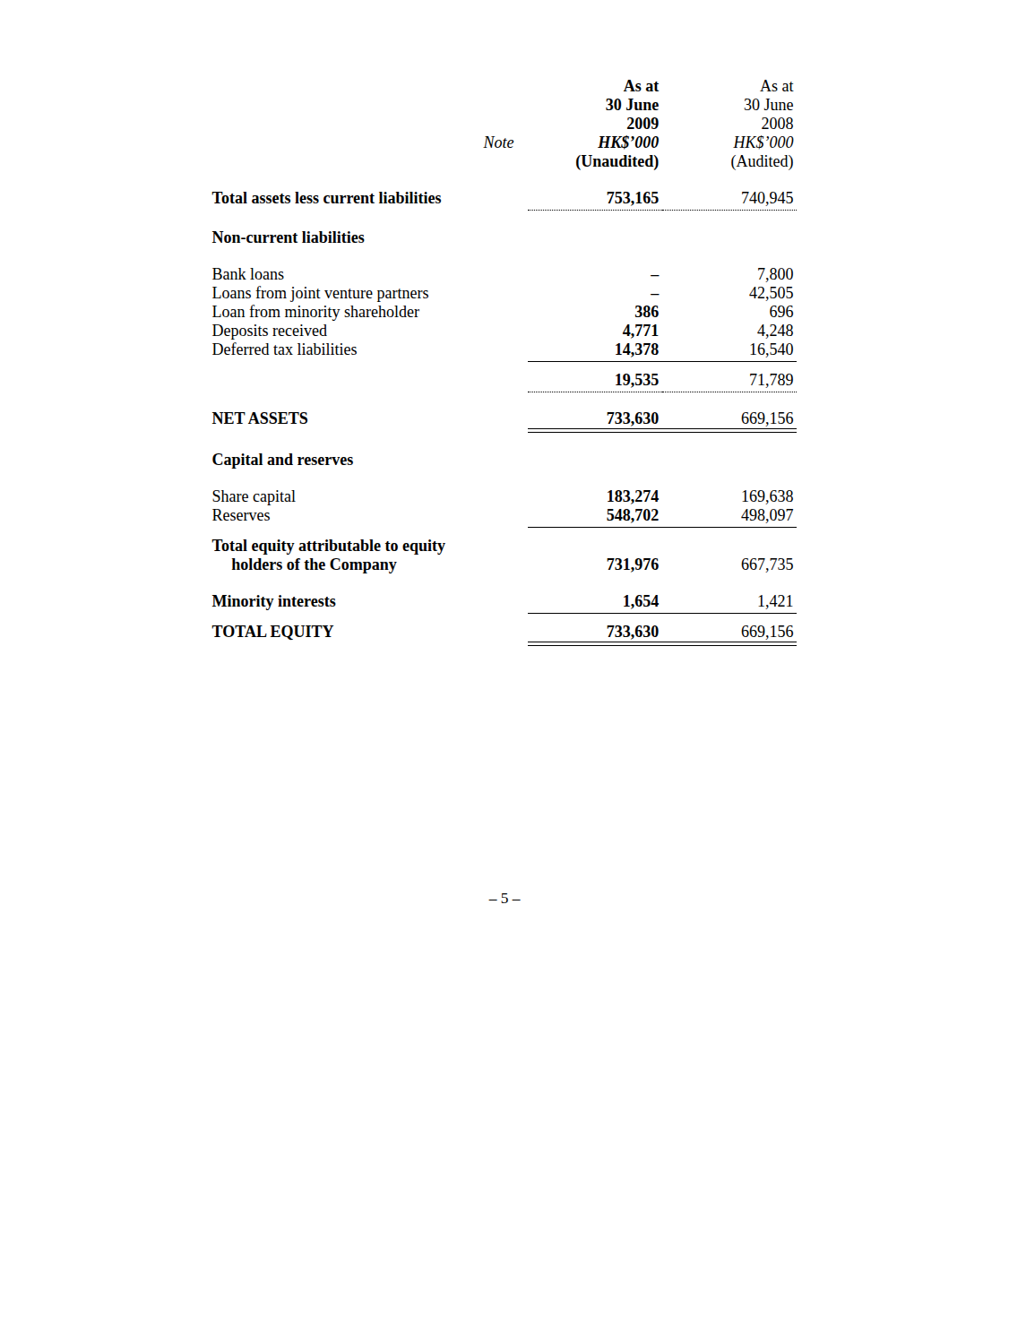| | | As at | As at |
| | | 30 June | 30 June |
| | | 2009 | 2008 |
| | Note | HK$’000 | HK$’000 |
| | | (Unaudited) | (Audited) |
| Total assets less current liabilities | | 753,165 | 740,945 |
| Non-current liabilities | | | |
| Bank loans | | – | 7,800 |
| Loans from joint venture partners | | – | 42,505 |
| Loan from minority shareholder | | 386 | 696 |
| Deposits received | | 4,771 | 4,248 |
| Deferred tax liabilities | | 14,378 | 16,540 |
| | | 19,535 | 71,789 |
| NET ASSETS | | 733,630 | 669,156 |
| Capital and reserves | | | |
| Share capital | | 183,274 | 169,638 |
| Reserves | | 548,702 | 498,097 |
| Total equity attributable to equity | | | |
| holders of the Company | | 731,976 | 667,735 |
| Minority interests | | 1,654 | 1,421 |
| TOTAL EQUITY | | 733,630 | 669,156 |
– 5 –